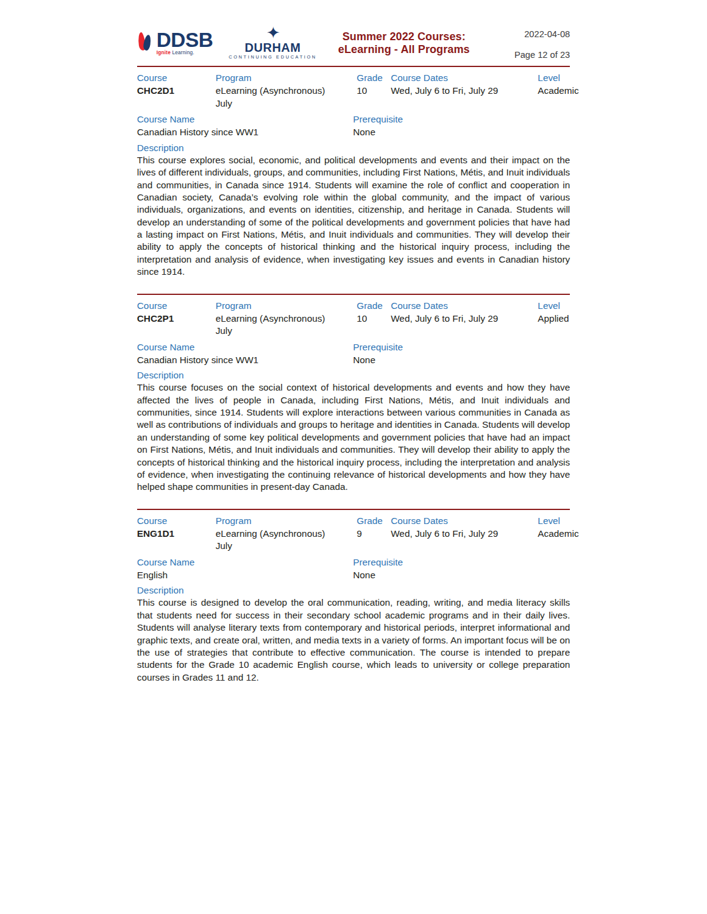DDSB
Ignite Learning.
✦
DURHAM
CONTINUING EDUCATION
Summer 2022 Courses: eLearning - All Programs
2022-04-08
Page 12 of 23
Course
Program
Grade
Course Dates
Level
CHC2D1
eLearning (Asynchronous)
July
10
Wed, July 6 to Fri, July 29
Academic
Course Name
Prerequisite
Canadian History since WW1
None
Description
This course explores social, economic, and political developments and events and their impact on the lives of different individuals, groups, and communities, including First Nations, Métis, and Inuit individuals and communities, in Canada since 1914. Students will examine the role of conflict and cooperation in Canadian society, Canada’s evolving role within the global community, and the impact of various individuals, organizations, and events on identities, citizenship, and heritage in Canada. Students will develop an understanding of some of the political developments and government policies that have had a lasting impact on First Nations, Métis, and Inuit individuals and communities. They will develop their ability to apply the concepts of historical thinking and the historical inquiry process, including the interpretation and analysis of evidence, when investigating key issues and events in Canadian history since 1914.
Course
Program
Grade
Course Dates
Level
CHC2P1
eLearning (Asynchronous)
July
10
Wed, July 6 to Fri, July 29
Applied
Course Name
Prerequisite
Canadian History since WW1
None
Description
This course focuses on the social context of historical developments and events and how they have affected the lives of people in Canada, including First Nations, Métis, and Inuit individuals and communities, since 1914. Students will explore interactions between various communities in Canada as well as contributions of individuals and groups to heritage and identities in Canada. Students will develop an understanding of some key political developments and government policies that have had an impact on First Nations, Métis, and Inuit individuals and communities. They will develop their ability to apply the concepts of historical thinking and the historical inquiry process, including the interpretation and analysis of evidence, when investigating the continuing relevance of historical developments and how they have helped shape communities in present-day Canada.
Course
Program
Grade
Course Dates
Level
ENG1D1
eLearning (Asynchronous)
July
9
Wed, July 6 to Fri, July 29
Academic
Course Name
Prerequisite
English
None
Description
This course is designed to develop the oral communication, reading, writing, and media literacy skills that students need for success in their secondary school academic programs and in their daily lives. Students will analyse literary texts from contemporary and historical periods, interpret informational and graphic texts, and create oral, written, and media texts in a variety of forms. An important focus will be on the use of strategies that contribute to effective communication. The course is intended to prepare students for the Grade 10 academic English course, which leads to university or college preparation courses in Grades 11 and 12.